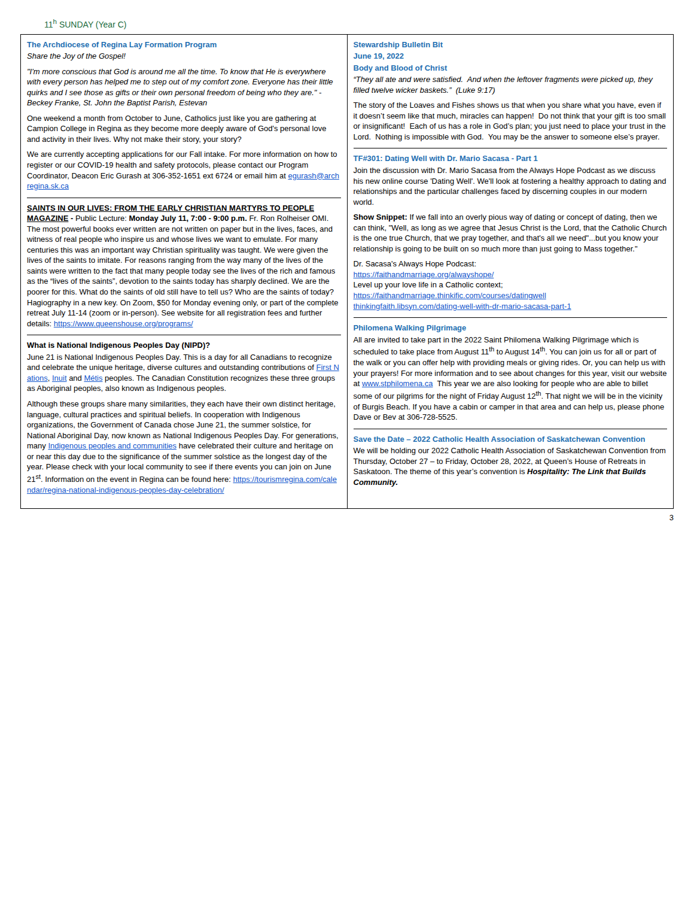11h SUNDAY (Year C)
| The Archdiocese of Regina Lay Formation Program Share the Joy of the Gospel! "I'm more conscious that God is around me all the time. To know that He is everywhere with every person has helped me to step out of my comfort zone. Everyone has their little quirks and I see those as gifts or their own personal freedom of being who they are." - Beckey Franke, St. John the Baptist Parish, Estevan One weekend a month from October to June, Catholics just like you are gathering at Campion College in Regina as they become more deeply aware of God's personal love and activity in their lives. Why not make their story, your story? We are currently accepting applications for our Fall intake. For more information on how to register or our COVID-19 health and safety protocols, please contact our Program Coordinator, Deacon Eric Gurash at 306-352-1651 ext 6724 or email him at egurash@archregina.sk.ca SAINTS IN OUR LIVES: FROM THE EARLY CHRISTIAN MARTYRS TO PEOPLE MAGAZINE - Public Lecture: Monday July 11, 7:00 - 9:00 p.m. Fr. Ron Rolheiser OMI. The most powerful books ever written are not written on paper but in the lives, faces, and witness of real people who inspire us and whose lives we want to emulate. For many centuries this was an important way Christian spirituality was taught. We were given the lives of the saints to imitate. For reasons ranging from the way many of the lives of the saints were written to the fact that many people today see the lives of the rich and famous as the “lives of the saints”, devotion to the saints today has sharply declined. We are the poorer for this. What do the saints of old still have to tell us? Who are the saints of today? Hagiography in a new key. On Zoom, $50 for Monday evening only, or part of the complete retreat July 11-14 (zoom or in-person). See website for all registration fees and further details: https://www.queenshouse.org/programs/ What is National Indigenous Peoples Day (NIPD)? June 21 is National Indigenous Peoples Day. This is a day for all Canadians to recognize and celebrate the unique heritage, diverse cultures and outstanding contributions of First Nations , Inuit and Métis peoples. The Canadian Constitution recognizes these three groups as Aboriginal peoples, also known as Indigenous peoples. Although these groups share many similarities, they each have their own distinct heritage, language, cultural practices and spiritual beliefs. In cooperation with Indigenous organizations, the Government of Canada chose June 21, the summer solstice, for National Aboriginal Day, now known as National Indigenous Peoples Day. For generations, many Indigenous peoples and communities have celebrated their culture and heritage on or near this day due to the significance of the summer solstice as the longest day of the year. Please check with your local community to see if there events you can join on June 21 st . Information on the event in Regina can be found here: https://tourismregina.com/calendar/regina-national-indigenous-peoples-day-celebration/ | Stewardship Bulletin Bit June 19, 2022 Body and Blood of Christ “They all ate and were satisfied. And when the leftover fragments were picked up, they filled twelve wicker baskets.” (Luke 9:17) The story of the Loaves and Fishes shows us that when you share what you have, even if it doesn’t seem like that much, miracles can happen! Do not think that your gift is too small or insignificant! Each of us has a role in God’s plan; you just need to place your trust in the Lord. Nothing is impossible with God. You may be the answer to someone else’s prayer. TF#301: Dating Well with Dr. Mario Sacasa - Part 1 Join the discussion with Dr. Mario Sacasa from the Always Hope Podcast as we discuss his new online course 'Dating Well'. We'll look at fostering a healthy approach to dating and relationships and the particular challenges faced by discerning couples in our modern world. Show Snippet: If we fall into an overly pious way of dating or concept of dating, then we can think, "Well, as long as we agree that Jesus Christ is the Lord, that the Catholic Church is the one true Church, that we pray together, and that's all we need"...but you know your relationship is going to be built on so much more than just going to Mass together." Dr. Sacasa's Always Hope Podcast: https://faithandmarriage.org/alwayshope/ Level up your love life in a Catholic context; https://faithandmarriage.thinkific.com/courses/datingwell thinkingfaith.libsyn.com/dating-well-with-dr-mario-sacasa-part-1 Philomena Walking Pilgrimage All are invited to take part in the 2022 Saint Philomena Walking Pilgrimage which is scheduled to take place from August 11 th to August 14 th . You can join us for all or part of the walk or you can offer help with providing meals or giving rides. Or, you can help us with your prayers! For more information and to see about changes for this year, visit our website at www.stphilomena.ca This year we are also looking for people who are able to billet some of our pilgrims for the night of Friday August 12 th . That night we will be in the vicinity of Burgis Beach. If you have a cabin or camper in that area and can help us, please phone Dave or Bev at 306-728-5525. Save the Date – 2022 Catholic Health Association of Saskatchewan Convention We will be holding our 2022 Catholic Health Association of Saskatchewan Convention from Thursday, October 27 – to Friday, October 28, 2022, at Queen’s House of Retreats in Saskatoon. The theme of this year’s convention is Hospitality: The Link that Builds Community. |
3